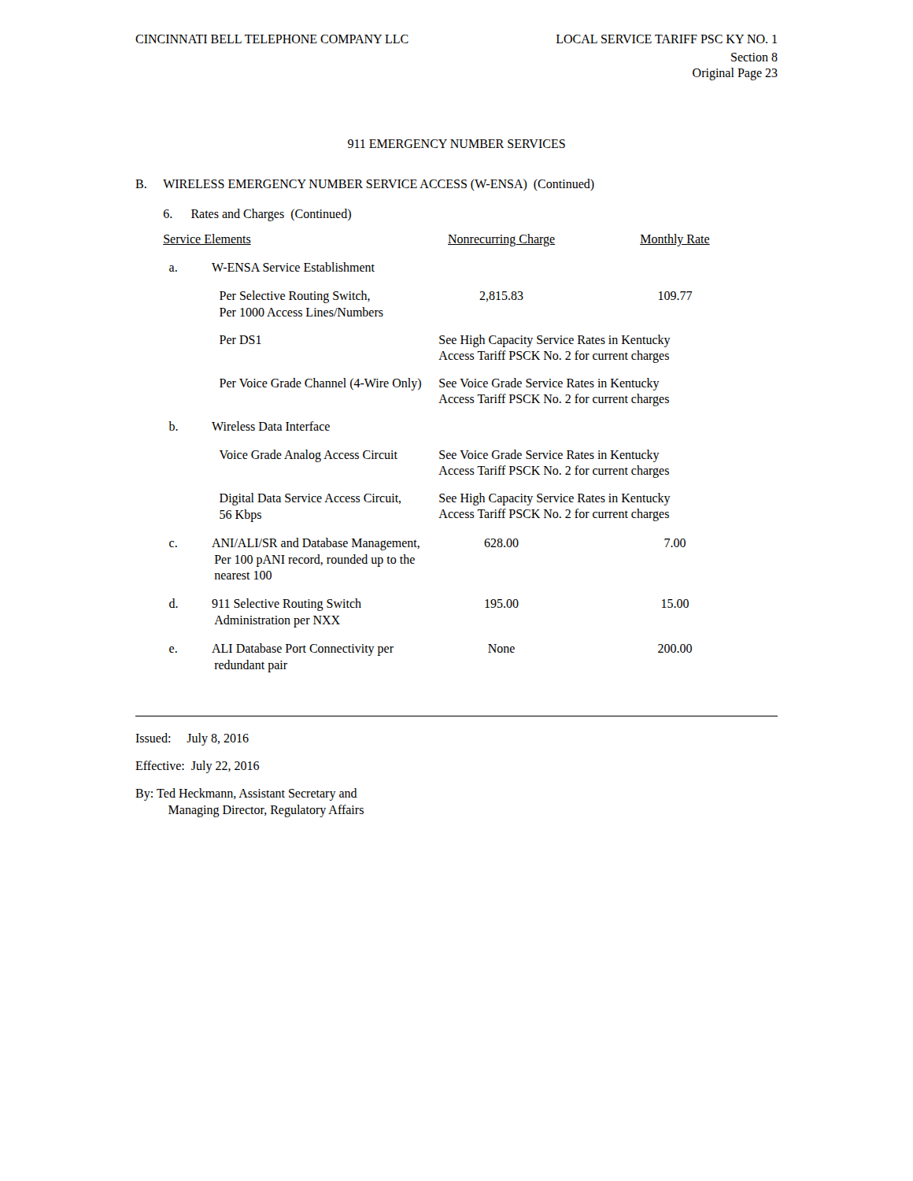CINCINNATI BELL TELEPHONE COMPANY LLC
LOCAL SERVICE TARIFF PSC KY NO. 1
Section 8
Original Page 23
911 EMERGENCY NUMBER SERVICES
B. WIRELESS EMERGENCY NUMBER SERVICE ACCESS (W-ENSA) (Continued)
6. Rates and Charges (Continued)
| Service Elements | Nonrecurring Charge | Monthly Rate |
| --- | --- | --- |
| a. W-ENSA Service Establishment | | |
| Per Selective Routing Switch, Per 1000 Access Lines/Numbers | 2,815.83 | 109.77 |
| Per DS1 | See High Capacity Service Rates in Kentucky Access Tariff PSCK No. 2 for current charges |
| Per Voice Grade Channel (4-Wire Only) | See Voice Grade Service Rates in Kentucky Access Tariff PSCK No. 2 for current charges |
| b. Wireless Data Interface | | |
| Voice Grade Analog Access Circuit | See Voice Grade Service Rates in Kentucky Access Tariff PSCK No. 2 for current charges |
| Digital Data Service Access Circuit, 56 Kbps | See High Capacity Service Rates in Kentucky Access Tariff PSCK No. 2 for current charges |
| c. ANI/ALI/SR and Database Management, Per 100 pANI record, rounded up to the nearest 100 | 628.00 | 7.00 |
| d. 911 Selective Routing Switch Administration per NXX | 195.00 | 15.00 |
| e. ALI Database Port Connectivity per redundant pair | None | 200.00 |
Issued: July 8, 2016
Effective: July 22, 2016
By: Ted Heckmann, Assistant Secretary and
Managing Director, Regulatory Affairs